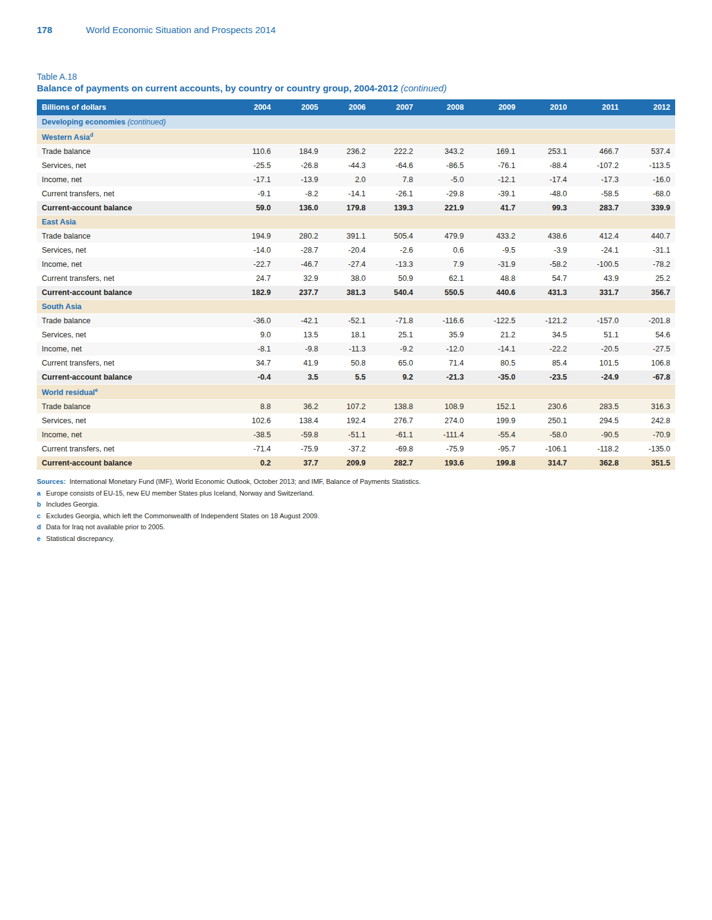178 World Economic Situation and Prospects 2014
Table A.18
Balance of payments on current accounts, by country or country group, 2004-2012 (continued)
| Billions of dollars | 2004 | 2005 | 2006 | 2007 | 2008 | 2009 | 2010 | 2011 | 2012 |
| --- | --- | --- | --- | --- | --- | --- | --- | --- | --- |
| Developing economies (continued) |
| Western Asia d |
| Trade balance | 110.6 | 184.9 | 236.2 | 222.2 | 343.2 | 169.1 | 253.1 | 466.7 | 537.4 |
| Services, net | -25.5 | -26.8 | -44.3 | -64.6 | -86.5 | -76.1 | -88.4 | -107.2 | -113.5 |
| Income, net | -17.1 | -13.9 | 2.0 | 7.8 | -5.0 | -12.1 | -17.4 | -17.3 | -16.0 |
| Current transfers, net | -9.1 | -8.2 | -14.1 | -26.1 | -29.8 | -39.1 | -48.0 | -58.5 | -68.0 |
| Current-account balance | 59.0 | 136.0 | 179.8 | 139.3 | 221.9 | 41.7 | 99.3 | 283.7 | 339.9 |
| East Asia |
| Trade balance | 194.9 | 280.2 | 391.1 | 505.4 | 479.9 | 433.2 | 438.6 | 412.4 | 440.7 |
| Services, net | -14.0 | -28.7 | -20.4 | -2.6 | 0.6 | -9.5 | -3.9 | -24.1 | -31.1 |
| Income, net | -22.7 | -46.7 | -27.4 | -13.3 | 7.9 | -31.9 | -58.2 | -100.5 | -78.2 |
| Current transfers, net | 24.7 | 32.9 | 38.0 | 50.9 | 62.1 | 48.8 | 54.7 | 43.9 | 25.2 |
| Current-account balance | 182.9 | 237.7 | 381.3 | 540.4 | 550.5 | 440.6 | 431.3 | 331.7 | 356.7 |
| South Asia |
| Trade balance | -36.0 | -42.1 | -52.1 | -71.8 | -116.6 | -122.5 | -121.2 | -157.0 | -201.8 |
| Services, net | 9.0 | 13.5 | 18.1 | 25.1 | 35.9 | 21.2 | 34.5 | 51.1 | 54.6 |
| Income, net | -8.1 | -9.8 | -11.3 | -9.2 | -12.0 | -14.1 | -22.2 | -20.5 | -27.5 |
| Current transfers, net | 34.7 | 41.9 | 50.8 | 65.0 | 71.4 | 80.5 | 85.4 | 101.5 | 106.8 |
| Current-account balance | -0.4 | 3.5 | 5.5 | 9.2 | -21.3 | -35.0 | -23.5 | -24.9 | -67.8 |
| World residual e |
| Trade balance | 8.8 | 36.2 | 107.2 | 138.8 | 108.9 | 152.1 | 230.6 | 283.5 | 316.3 |
| Services, net | 102.6 | 138.4 | 192.4 | 276.7 | 274.0 | 199.9 | 250.1 | 294.5 | 242.8 |
| Income, net | -38.5 | -59.8 | -51.1 | -61.1 | -111.4 | -55.4 | -58.0 | -90.5 | -70.9 |
| Current transfers, net | -71.4 | -75.9 | -37.2 | -69.8 | -75.9 | -95.7 | -106.1 | -118.2 | -135.0 |
| Current-account balance | 0.2 | 37.7 | 209.9 | 282.7 | 193.6 | 199.8 | 314.7 | 362.8 | 351.5 |
Sources: International Monetary Fund (IMF), World Economic Outlook, October 2013; and IMF, Balance of Payments Statistics.
a Europe consists of EU-15, new EU member States plus Iceland, Norway and Switzerland.
b Includes Georgia.
c Excludes Georgia, which left the Commonwealth of Independent States on 18 August 2009.
d Data for Iraq not available prior to 2005.
e Statistical discrepancy.